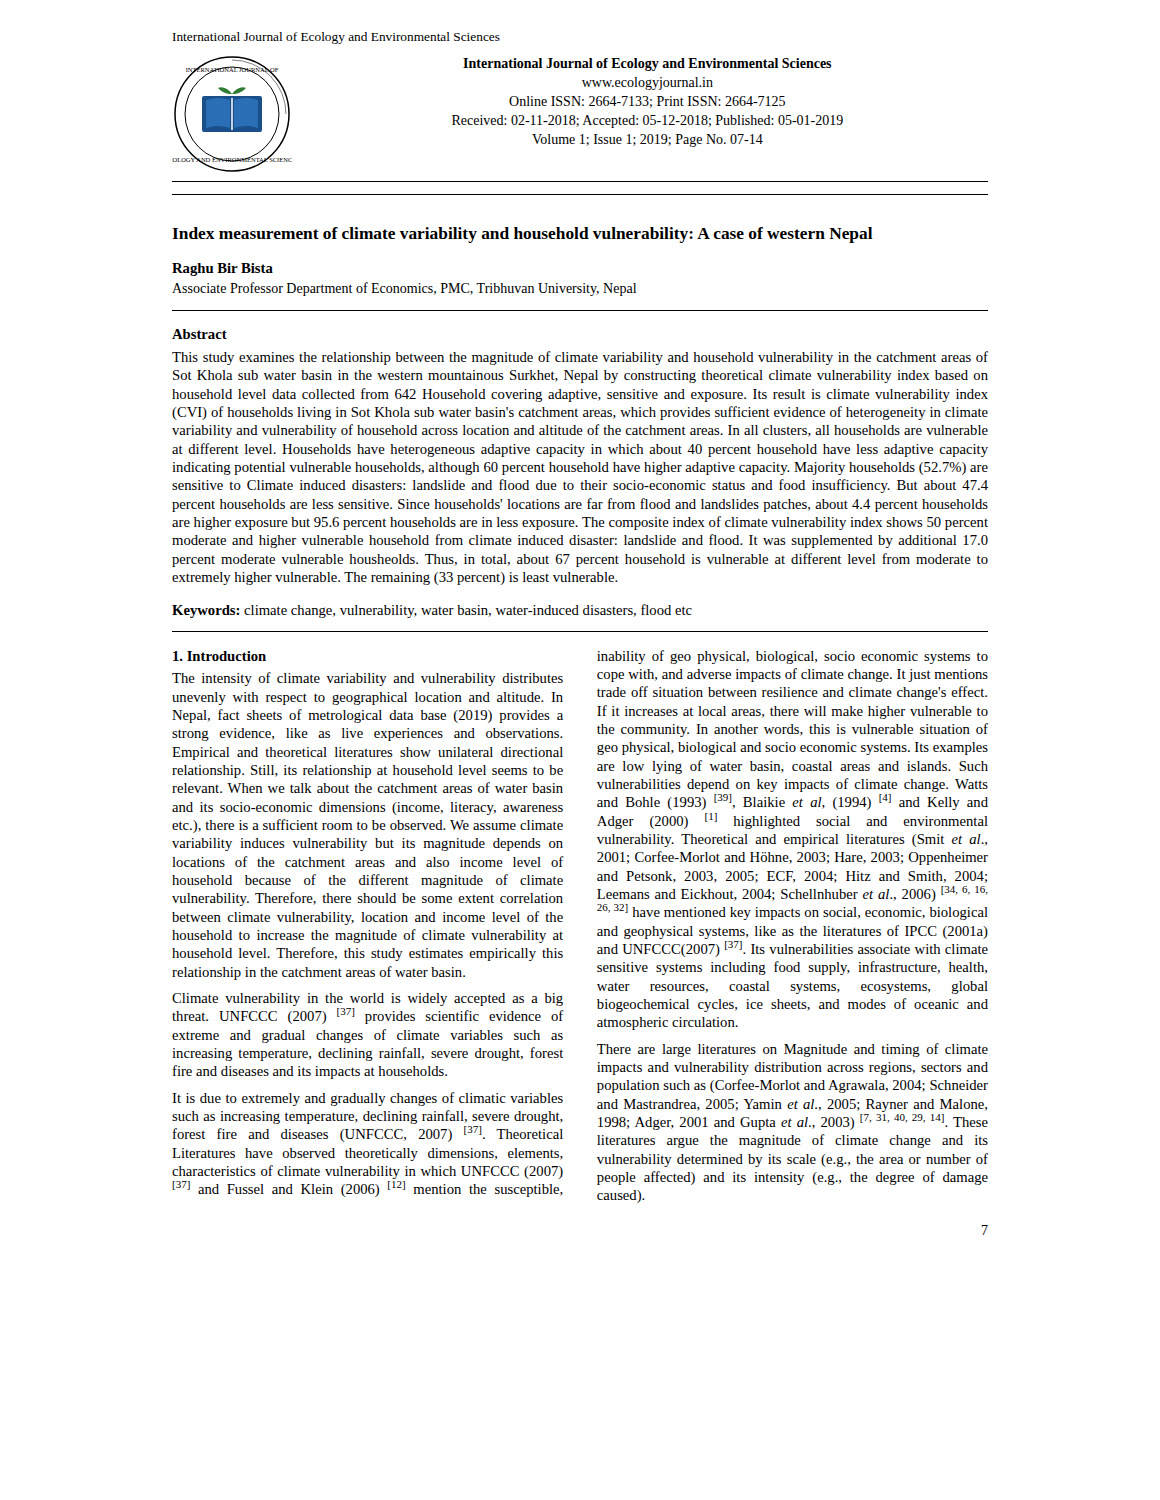International Journal of Ecology and Environmental Sciences
INTERNATIONAL JOURNAL OF ECOLOGY AND ENVIRONMENTAL SCIENCES
International Journal of Ecology and Environmental Sciences
www.ecologyjournal.in
Online ISSN: 2664-7133; Print ISSN: 2664-7125
Received: 02-11-2018; Accepted: 05-12-2018; Published: 05-01-2019
Volume 1; Issue 1; 2019; Page No. 07-14
Index measurement of climate variability and household vulnerability: A case of western Nepal
Raghu Bir Bista
Associate Professor Department of Economics, PMC, Tribhuvan University, Nepal
Abstract
This study examines the relationship between the magnitude of climate variability and household vulnerability in the catchment areas of Sot Khola sub water basin in the western mountainous Surkhet, Nepal by constructing theoretical climate vulnerability index based on household level data collected from 642 Household covering adaptive, sensitive and exposure. Its result is climate vulnerability index (CVI) of households living in Sot Khola sub water basin's catchment areas, which provides sufficient evidence of heterogeneity in climate variability and vulnerability of household across location and altitude of the catchment areas. In all clusters, all households are vulnerable at different level. Households have heterogeneous adaptive capacity in which about 40 percent household have less adaptive capacity indicating potential vulnerable households, although 60 percent household have higher adaptive capacity. Majority households (52.7%) are sensitive to Climate induced disasters: landslide and flood due to their socio-economic status and food insufficiency. But about 47.4 percent households are less sensitive. Since households' locations are far from flood and landslides patches, about 4.4 percent households are higher exposure but 95.6 percent households are in less exposure. The composite index of climate vulnerability index shows 50 percent moderate and higher vulnerable household from climate induced disaster: landslide and flood. It was supplemented by additional 17.0 percent moderate vulnerable housheolds. Thus, in total, about 67 percent household is vulnerable at different level from moderate to extremely higher vulnerable. The remaining (33 percent) is least vulnerable.
Keywords: climate change, vulnerability, water basin, water-induced disasters, flood etc
1. Introduction
The intensity of climate variability and vulnerability distributes unevenly with respect to geographical location and altitude. In Nepal, fact sheets of metrological data base (2019) provides a strong evidence, like as live experiences and observations. Empirical and theoretical literatures show unilateral directional relationship. Still, its relationship at household level seems to be relevant. When we talk about the catchment areas of water basin and its socio-economic dimensions (income, literacy, awareness etc.), there is a sufficient room to be observed. We assume climate variability induces vulnerability but its magnitude depends on locations of the catchment areas and also income level of household because of the different magnitude of climate vulnerability. Therefore, there should be some extent correlation between climate vulnerability, location and income level of the household to increase the magnitude of climate vulnerability at household level. Therefore, this study estimates empirically this relationship in the catchment areas of water basin.
Climate vulnerability in the world is widely accepted as a big threat. UNFCCC (2007) [37] provides scientific evidence of extreme and gradual changes of climate variables such as increasing temperature, declining rainfall, severe drought, forest fire and diseases and its impacts at households.
It is due to extremely and gradually changes of climatic variables such as increasing temperature, declining rainfall, severe drought, forest fire and diseases (UNFCCC, 2007) [37]. Theoretical Literatures have observed theoretically dimensions, elements, characteristics of climate vulnerability in which UNFCCC (2007) [37] and Fussel and Klein (2006) [12] mention the susceptible, inability of geo physical, biological, socio economic systems to cope with, and adverse impacts of climate change. It just mentions trade off situation between resilience and climate change's effect. If it increases at local areas, there will make higher vulnerable to the community. In another words, this is vulnerable situation of geo physical, biological and socio economic systems. Its examples are low lying of water basin, coastal areas and islands. Such vulnerabilities depend on key impacts of climate change. Watts and Bohle (1993) [39], Blaikie et al, (1994) [4] and Kelly and Adger (2000) [1] highlighted social and environmental vulnerability. Theoretical and empirical literatures (Smit et al., 2001; Corfee-Morlot and Höhne, 2003; Hare, 2003; Oppenheimer and Petsonk, 2003, 2005; ECF, 2004; Hitz and Smith, 2004; Leemans and Eickhout, 2004; Schellnhuber et al., 2006) [34, 6, 16, 26, 32] have mentioned key impacts on social, economic, biological and geophysical systems, like as the literatures of IPCC (2001a) and UNFCCC(2007) [37]. Its vulnerabilities associate with climate sensitive systems including food supply, infrastructure, health, water resources, coastal systems, ecosystems, global biogeochemical cycles, ice sheets, and modes of oceanic and atmospheric circulation.
There are large literatures on Magnitude and timing of climate impacts and vulnerability distribution across regions, sectors and population such as (Corfee-Morlot and Agrawala, 2004; Schneider and Mastrandrea, 2005; Yamin et al., 2005; Rayner and Malone, 1998; Adger, 2001 and Gupta et al., 2003) [7, 31, 40, 29, 14]. These literatures argue the magnitude of climate change and its vulnerability determined by its scale (e.g., the area or number of people affected) and its intensity (e.g., the degree of damage caused).
7